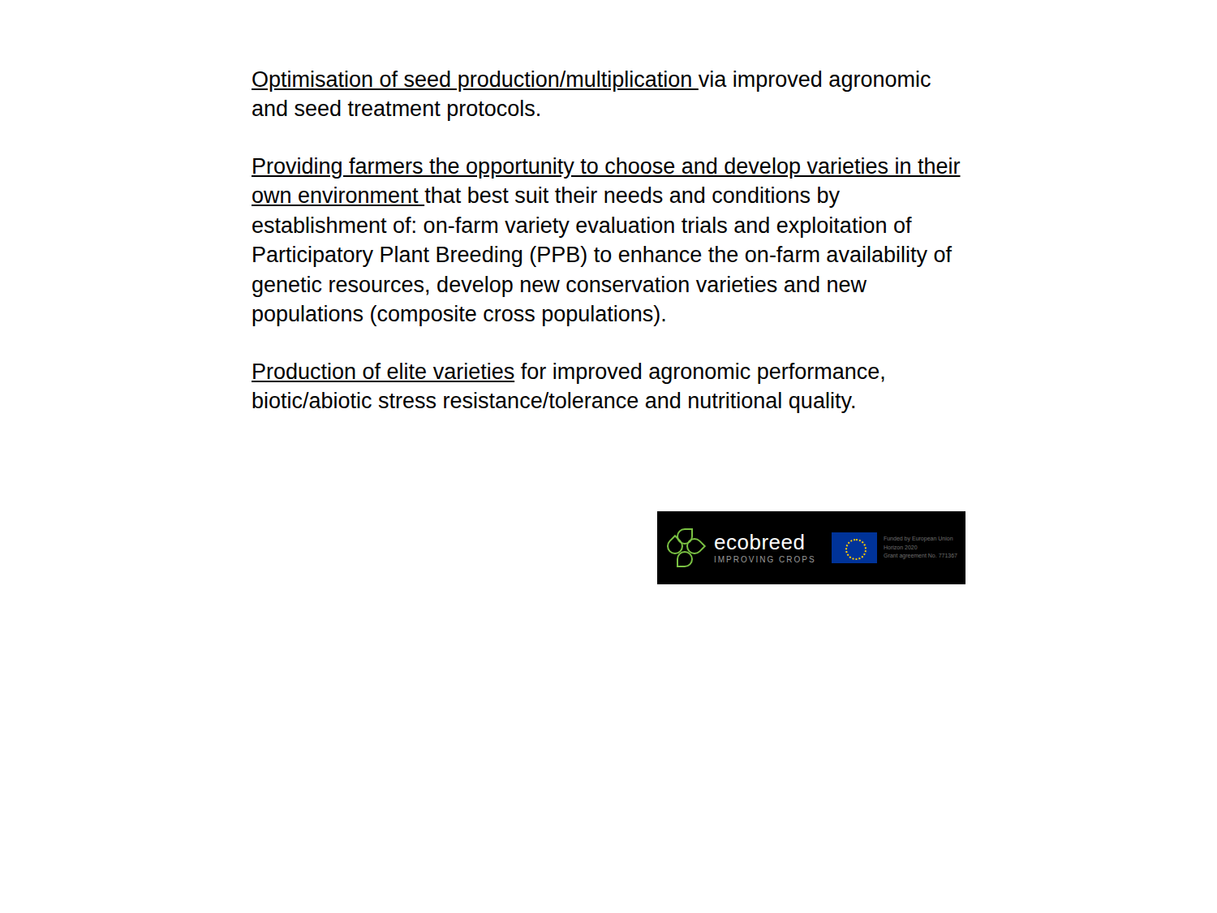Optimisation of seed production/multiplication via improved agronomic and seed treatment protocols.
Providing farmers the opportunity to choose and develop varieties in their own environment that best suit their needs and conditions by establishment of: on-farm variety evaluation trials and exploitation of Participatory Plant Breeding (PPB) to enhance the on-farm availability of genetic resources, develop new conservation varieties and new populations (composite cross populations).
Production of elite varieties for improved agronomic performance, biotic/abiotic stress resistance/tolerance and nutritional quality.
ecobreed
IMPROVING CROPS
Funded by European Union
Horizon 2020
Grant agreement No. 771367